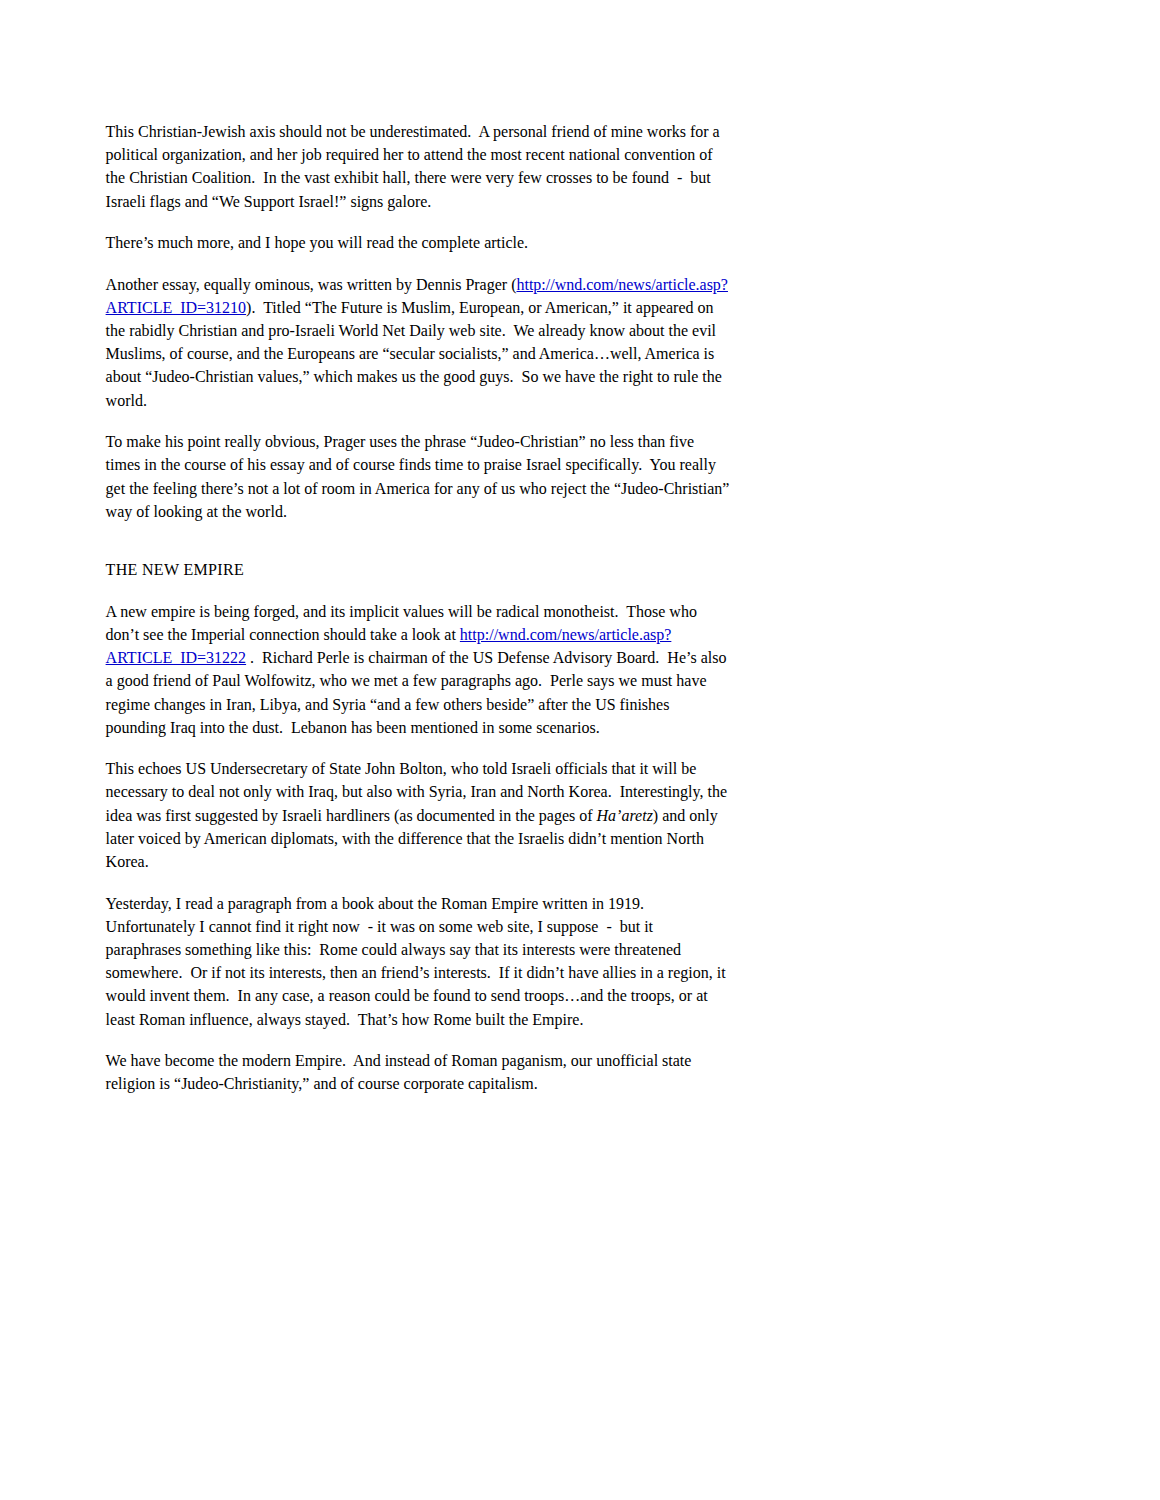This Christian-Jewish axis should not be underestimated. A personal friend of mine works for a political organization, and her job required her to attend the most recent national convention of the Christian Coalition. In the vast exhibit hall, there were very few crosses to be found - but Israeli flags and “We Support Israel!” signs galore.
There’s much more, and I hope you will read the complete article.
Another essay, equally ominous, was written by Dennis Prager (http://wnd.com/news/article.asp?ARTICLE_ID=31210). Titled “The Future is Muslim, European, or American,” it appeared on the rabidly Christian and pro-Israeli World Net Daily web site. We already know about the evil Muslims, of course, and the Europeans are “secular socialists,” and America…well, America is about “Judeo-Christian values,” which makes us the good guys. So we have the right to rule the world.
To make his point really obvious, Prager uses the phrase “Judeo-Christian” no less than five times in the course of his essay and of course finds time to praise Israel specifically. You really get the feeling there’s not a lot of room in America for any of us who reject the “Judeo-Christian” way of looking at the world.
THE NEW EMPIRE
A new empire is being forged, and its implicit values will be radical monotheist. Those who don’t see the Imperial connection should take a look at http://wnd.com/news/article.asp?ARTICLE_ID=31222 . Richard Perle is chairman of the US Defense Advisory Board. He’s also a good friend of Paul Wolfowitz, who we met a few paragraphs ago. Perle says we must have regime changes in Iran, Libya, and Syria “and a few others beside” after the US finishes pounding Iraq into the dust. Lebanon has been mentioned in some scenarios.
This echoes US Undersecretary of State John Bolton, who told Israeli officials that it will be necessary to deal not only with Iraq, but also with Syria, Iran and North Korea. Interestingly, the idea was first suggested by Israeli hardliners (as documented in the pages of Ha’aretz) and only later voiced by American diplomats, with the difference that the Israelis didn’t mention North Korea.
Yesterday, I read a paragraph from a book about the Roman Empire written in 1919. Unfortunately I cannot find it right now - it was on some web site, I suppose - but it paraphrases something like this: Rome could always say that its interests were threatened somewhere. Or if not its interests, then an friend’s interests. If it didn’t have allies in a region, it would invent them. In any case, a reason could be found to send troops…and the troops, or at least Roman influence, always stayed. That’s how Rome built the Empire.
We have become the modern Empire. And instead of Roman paganism, our unofficial state religion is “Judeo-Christianity,” and of course corporate capitalism.